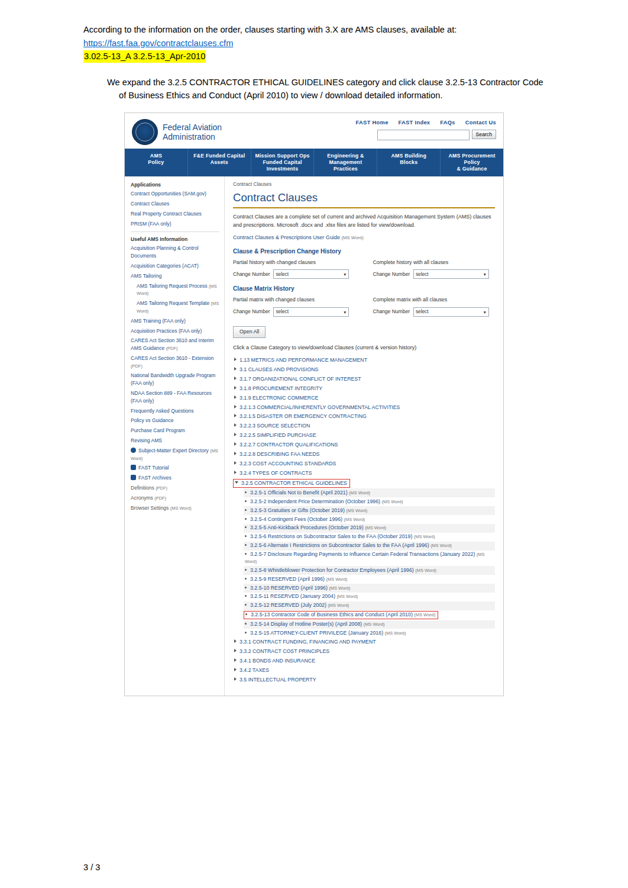According to the information on the order, clauses starting with 3.X are AMS clauses, available at:
https://fast.faa.gov/contractclauses.cfm
3.02.5-13_A 3.2.5-13_Apr-2010
We expand the 3.2.5 CONTRACTOR ETHICAL GUIDELINES category and click clause 3.2.5-13 Contractor Code of Business Ethics and Conduct (April 2010) to view / download detailed information.
Federal Aviation Administration
FAST Home FAST Index FAQs Contact Us
Search
AMS
Policy
F&E Funded Capital
Assets
Mission Support Ops
Funded Capital
Investments
Engineering &
Management Practices
AMS Building
Blocks
AMS Procurement Policy
& Guidance
Applications
Contract Opportunities (SAM.gov)
Contract Clauses
Real Property Contract Clauses
PRISM (FAA only)
Useful AMS Information
Acquisition Planning & Control Documents
Acquisition Categories (ACAT)
AMS Tailoring
AMS Tailoring Request Process (MS Word)
AMS Tailoring Request Template (MS Word)
AMS Training (FAA only)
Acquisition Practices (FAA only)
CARES Act Section 3610 and Interim AMS Guidance (PDF)
CARES Act Section 3610 - Extension (PDF)
National Bandwidth Upgrade Program (FAA only)
NDAA Section 889 - FAA Resources (FAA only)
Frequently Asked Questions
Policy vs Guidance
Purchase Card Program
Revising AMS
Subject-Matter Expert Directory (MS Word)
FAST Tutorial
FAST Archives
Definitions (PDF)
Acronyms (PDF)
Browser Settings (MS Word)
Contract Clauses
Contract Clauses
Contract Clauses are a complete set of current and archived Acquisition Management System (AMS) clauses and prescriptions. Microsoft .docx and .xlsx files are listed for view/download.
Contract Clauses & Prescriptions User Guide (MS Word)
Clause & Prescription Change History
Partial history with changed clauses
Complete history with all clauses
Change Number
select▼
Change Number
select▼
Clause Matrix History
Partial matrix with changed clauses
Complete matrix with all clauses
Change Number
select▼
Change Number
select▼
Open All
Click a Clause Category to view/download Clauses (current & version history)
1.13 METRICS AND PERFORMANCE MANAGEMENT
3.1 CLAUSES AND PROVISIONS
3.1.7 ORGANIZATIONAL CONFLICT OF INTEREST
3.1.8 PROCUREMENT INTEGRITY
3.1.9 ELECTRONIC COMMERCE
3.2.1.3 COMMERCIAL/INHERENTLY GOVERNMENTAL ACTIVITIES
3.2.1.5 DISASTER OR EMERGENCY CONTRACTING
3.2.2.3 SOURCE SELECTION
3.2.2.5 SIMPLIFIED PURCHASE
3.2.2.7 CONTRACTOR QUALIFICATIONS
3.2.2.8 DESCRIBING FAA NEEDS
3.2.3 COST ACCOUNTING STANDARDS
3.2.4 TYPES OF CONTRACTS
3.2.5 CONTRACTOR ETHICAL GUIDELINES
3.2.5-1 Officials Not to Benefit (April 2021) (MS Word)
3.2.5-2 Independent Price Determination (October 1996) (MS Word)
3.2.5-3 Gratuities or Gifts (October 2019) (MS Word)
3.2.5-4 Contingent Fees (October 1996) (MS Word)
3.2.5-5 Anti-Kickback Procedures (October 2019) (MS Word)
3.2.5-6 Restrictions on Subcontractor Sales to the FAA (October 2019) (MS Word)
3.2.5-6 Alternate I Restrictions on Subcontractor Sales to the FAA (April 1996) (MS Word)
3.2.5-7 Disclosure Regarding Payments to Influence Certain Federal Transactions (January 2022) (MS Word)
3.2.5-8 Whistleblower Protection for Contractor Employees (April 1996) (MS Word)
3.2.5-9 RESERVED (April 1996) (MS Word)
3.2.5-10 RESERVED (April 1996) (MS Word)
3.2.5-11 RESERVED (January 2004) (MS Word)
3.2.5-12 RESERVED (July 2002) (MS Word)
3.2.5-13 Contractor Code of Business Ethics and Conduct (April 2010) (MS Word)
3.2.5-14 Display of Hotline Poster(s) (April 2008) (MS Word)
3.2.5-15 ATTORNEY-CLIENT PRIVILEGE (January 2016) (MS Word)
3.3.1 CONTRACT FUNDING, FINANCING AND PAYMENT
3.3.2 CONTRACT COST PRINCIPLES
3.4.1 BONDS AND INSURANCE
3.4.2 TAXES
3.5 INTELLECTUAL PROPERTY
3 / 3